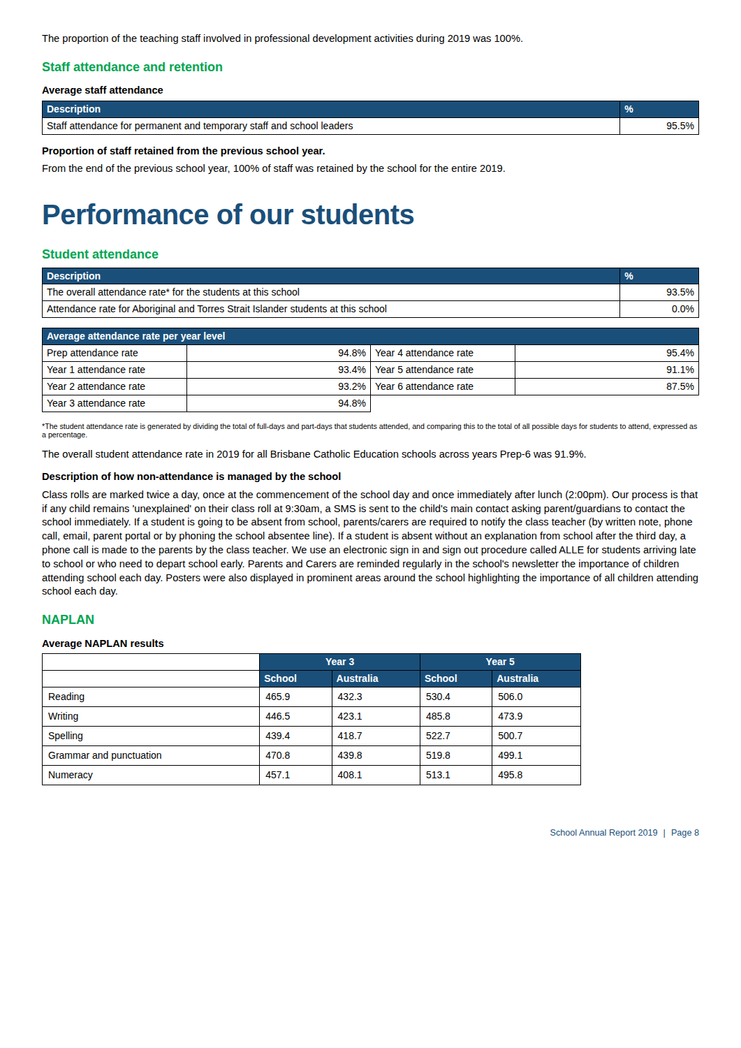The proportion of the teaching staff involved in professional development activities during 2019 was 100%.
Staff attendance and retention
Average staff attendance
| Description | % |
| --- | --- |
| Staff attendance for permanent and temporary staff and school leaders | 95.5% |
Proportion of staff retained from the previous school year.
From the end of the previous school year, 100% of staff was retained by the school for the entire 2019.
Performance of our students
Student attendance
| Description | % |
| --- | --- |
| The overall attendance rate* for the students at this school | 93.5% |
| Attendance rate for Aboriginal and Torres Strait Islander students at this school | 0.0% |
| Average attendance rate per year level |
| Prep attendance rate | 94.8% | Year 4 attendance rate | 95.4% |
| Year 1 attendance rate | 93.4% | Year 5 attendance rate | 91.1% |
| Year 2 attendance rate | 93.2% | Year 6 attendance rate | 87.5% |
| Year 3 attendance rate | 94.8% | | |
*The student attendance rate is generated by dividing the total of full-days and part-days that students attended, and comparing this to the total of all possible days for students to attend, expressed as a percentage.
The overall student attendance rate in 2019 for all Brisbane Catholic Education schools across years Prep-6 was 91.9%.
Description of how non-attendance is managed by the school
Class rolls are marked twice a day, once at the commencement of the school day and once immediately after lunch (2:00pm). Our process is that if any child remains 'unexplained' on their class roll at 9:30am, a SMS is sent to the child's main contact asking parent/guardians to contact the school immediately. If a student is going to be absent from school, parents/carers are required to notify the class teacher (by written note, phone call, email, parent portal or by phoning the school absentee line). If a student is absent without an explanation from school after the third day, a phone call is made to the parents by the class teacher. We use an electronic sign in and sign out procedure called ALLE for students arriving late to school or who need to depart school early. Parents and Carers are reminded regularly in the school's newsletter the importance of children attending school each day. Posters were also displayed in prominent areas around the school highlighting the importance of all children attending school each day.
NAPLAN
Average NAPLAN results
| | Year 3 | Year 5 |
| | School | Australia | School | Australia |
| Reading | 465.9 | 432.3 | 530.4 | 506.0 |
| Writing | 446.5 | 423.1 | 485.8 | 473.9 |
| Spelling | 439.4 | 418.7 | 522.7 | 500.7 |
| Grammar and punctuation | 470.8 | 439.8 | 519.8 | 499.1 |
| Numeracy | 457.1 | 408.1 | 513.1 | 495.8 |
School Annual Report 2019|Page 8